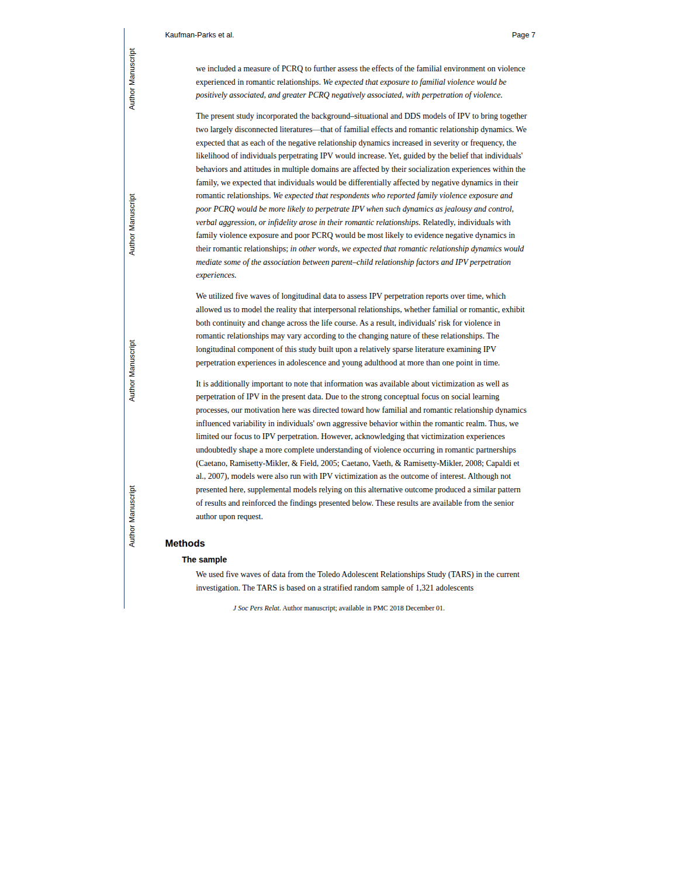Author Manuscript
Author Manuscript
Author Manuscript
Author Manuscript
Kaufman-Parks et al. Page 7
we included a measure of PCRQ to further assess the effects of the familial environment on violence experienced in romantic relationships. We expected that exposure to familial violence would be positively associated, and greater PCRQ negatively associated, with perpetration of violence.
The present study incorporated the background–situational and DDS models of IPV to bring together two largely disconnected literatures—that of familial effects and romantic relationship dynamics. We expected that as each of the negative relationship dynamics increased in severity or frequency, the likelihood of individuals perpetrating IPV would increase. Yet, guided by the belief that individuals' behaviors and attitudes in multiple domains are affected by their socialization experiences within the family, we expected that individuals would be differentially affected by negative dynamics in their romantic relationships. We expected that respondents who reported family violence exposure and poor PCRQ would be more likely to perpetrate IPV when such dynamics as jealousy and control, verbal aggression, or infidelity arose in their romantic relationships. Relatedly, individuals with family violence exposure and poor PCRQ would be most likely to evidence negative dynamics in their romantic relationships; in other words, we expected that romantic relationship dynamics would mediate some of the association between parent–child relationship factors and IPV perpetration experiences.
We utilized five waves of longitudinal data to assess IPV perpetration reports over time, which allowed us to model the reality that interpersonal relationships, whether familial or romantic, exhibit both continuity and change across the life course. As a result, individuals' risk for violence in romantic relationships may vary according to the changing nature of these relationships. The longitudinal component of this study built upon a relatively sparse literature examining IPV perpetration experiences in adolescence and young adulthood at more than one point in time.
It is additionally important to note that information was available about victimization as well as perpetration of IPV in the present data. Due to the strong conceptual focus on social learning processes, our motivation here was directed toward how familial and romantic relationship dynamics influenced variability in individuals' own aggressive behavior within the romantic realm. Thus, we limited our focus to IPV perpetration. However, acknowledging that victimization experiences undoubtedly shape a more complete understanding of violence occurring in romantic partnerships (Caetano, Ramisetty-Mikler, & Field, 2005; Caetano, Vaeth, & Ramisetty-Mikler, 2008; Capaldi et al., 2007), models were also run with IPV victimization as the outcome of interest. Although not presented here, supplemental models relying on this alternative outcome produced a similar pattern of results and reinforced the findings presented below. These results are available from the senior author upon request.
Methods
The sample
We used five waves of data from the Toledo Adolescent Relationships Study (TARS) in the current investigation. The TARS is based on a stratified random sample of 1,321 adolescents
J Soc Pers Relat. Author manuscript; available in PMC 2018 December 01.